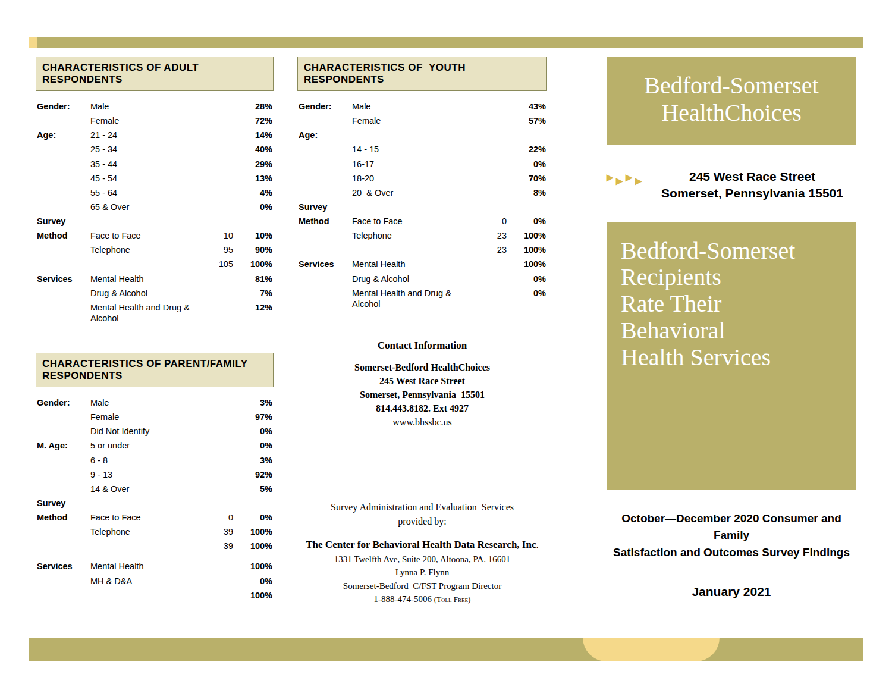Characteristics of Adult Respondents
| Gender: | Male | | 28% |
| | Female | | 72% |
| Age: | 21 - 24 | | 14% |
| | 25 - 34 | | 40% |
| | 35 - 44 | | 29% |
| | 45 - 54 | | 13% |
| | 55 - 64 | | 4% |
| | 65 & Over | | 0% |
| Survey | | | |
| Method | Face to Face | 10 | 10% |
| | Telephone | 95 | 90% |
| | | 105 | 100% |
| Services | Mental Health | | 81% |
| | Drug & Alcohol | | 7% |
| | Mental Health and Drug & Alcohol | | 12% |
Characteristics of Parent/Family Respondents
| Gender: | Male | | 3% |
| | Female | | 97% |
| | Did Not Identify | | 0% |
| M. Age: | 5 or under | | 0% |
| | 6 - 8 | | 3% |
| | 9 - 13 | | 92% |
| | 14 & Over | | 5% |
| Survey | | | |
| Method | Face to Face | 0 | 0% |
| | Telephone | 39 | 100% |
| | | 39 | 100% |
| Services | Mental Health | | 100% |
| | MH & D&A | | 0% |
| | | | 100% |
Characteristics of Youth Respondents
| Gender: | Male | | 43% |
| | Female | | 57% |
| Age: | | | |
| | 14 - 15 | | 22% |
| | 16-17 | | 0% |
| | 18-20 | | 70% |
| | 20 & Over | | 8% |
| Survey | | | |
| Method | Face to Face | 0 | 0% |
| | Telephone | 23 | 100% |
| | | 23 | 100% |
| Services | Mental Health | | 100% |
| | Drug & Alcohol | | 0% |
| | Mental Health and Drug & Alcohol | | 0% |
Contact Information
Somerset-Bedford HealthChoices
245 West Race Street
Somerset, Pennsylvania 15501
814.443.8182. Ext 4927
www.bhssbc.us
Survey Administration and Evaluation Services
provided by:
The Center for Behavioral Health Data Research, Inc.
1331 Twelfth Ave, Suite 200, Altoona, PA. 16601
Lynna P. Flynn
Somerset-Bedford C/FST Program Director
1-888-474-5006 (Toll Free)
Bedford-Somerset
HealthChoices
▸▸▸▸
245 West Race Street
Somerset, Pennsylvania 15501
Bedford-Somerset
Recipients
Rate Their
Behavioral
Health Services
October—December 2020 Consumer and Family
Satisfaction and Outcomes Survey Findings
January 2021